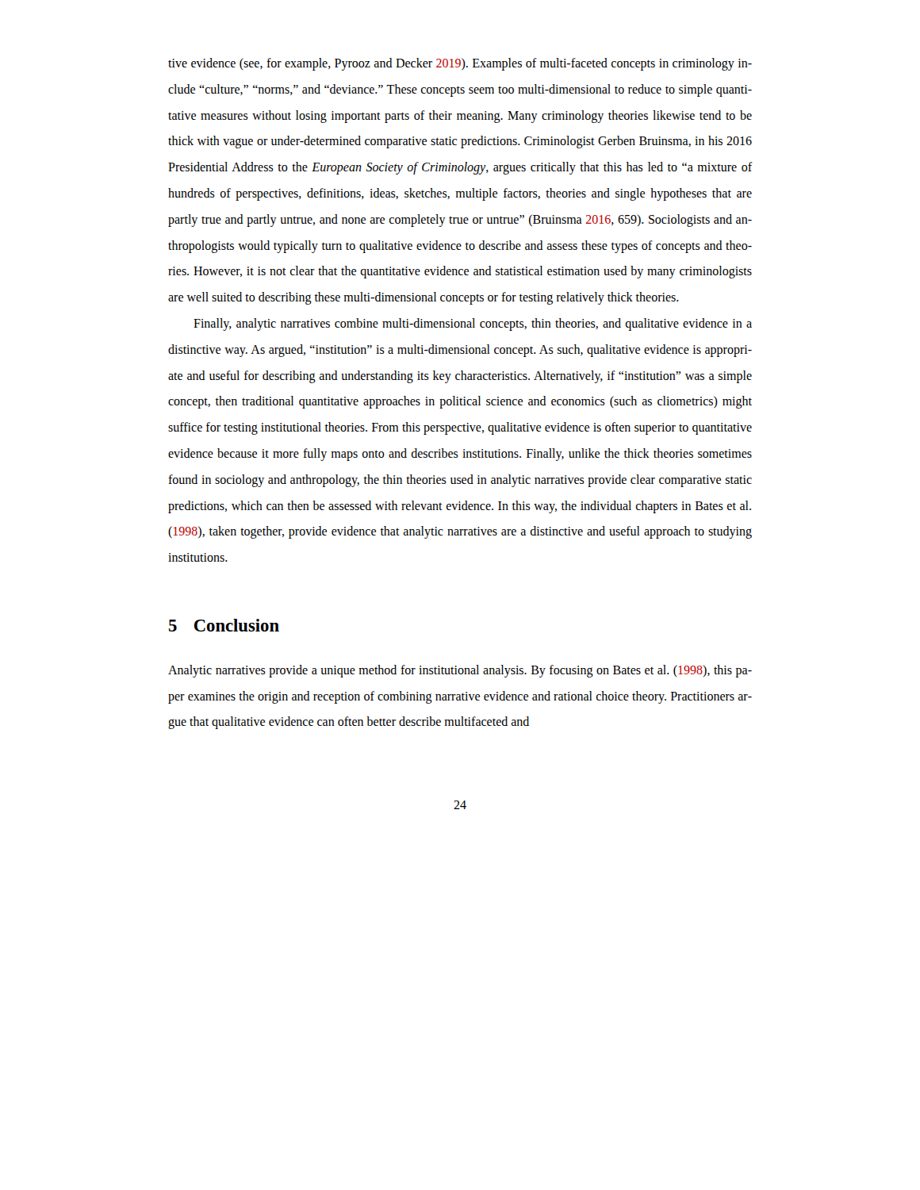tive evidence (see, for example, Pyrooz and Decker 2019). Examples of multi-faceted concepts in criminology include “culture,” “norms,” and “deviance.” These concepts seem too multi-dimensional to reduce to simple quantitative measures without losing important parts of their meaning. Many criminology theories likewise tend to be thick with vague or under-determined comparative static predictions. Criminologist Gerben Bruinsma, in his 2016 Presidential Address to the European Society of Criminology, argues critically that this has led to “a mixture of hundreds of perspectives, definitions, ideas, sketches, multiple factors, theories and single hypotheses that are partly true and partly untrue, and none are completely true or untrue” (Bruinsma 2016, 659). Sociologists and anthropologists would typically turn to qualitative evidence to describe and assess these types of concepts and theories. However, it is not clear that the quantitative evidence and statistical estimation used by many criminologists are well suited to describing these multi-dimensional concepts or for testing relatively thick theories.
Finally, analytic narratives combine multi-dimensional concepts, thin theories, and qualitative evidence in a distinctive way. As argued, “institution” is a multi-dimensional concept. As such, qualitative evidence is appropriate and useful for describing and understanding its key characteristics. Alternatively, if “institution” was a simple concept, then traditional quantitative approaches in political science and economics (such as cliometrics) might suffice for testing institutional theories. From this perspective, qualitative evidence is often superior to quantitative evidence because it more fully maps onto and describes institutions. Finally, unlike the thick theories sometimes found in sociology and anthropology, the thin theories used in analytic narratives provide clear comparative static predictions, which can then be assessed with relevant evidence. In this way, the individual chapters in Bates et al. (1998), taken together, provide evidence that analytic narratives are a distinctive and useful approach to studying institutions.
5 Conclusion
Analytic narratives provide a unique method for institutional analysis. By focusing on Bates et al. (1998), this paper examines the origin and reception of combining narrative evidence and rational choice theory. Practitioners argue that qualitative evidence can often better describe multifaceted and
24